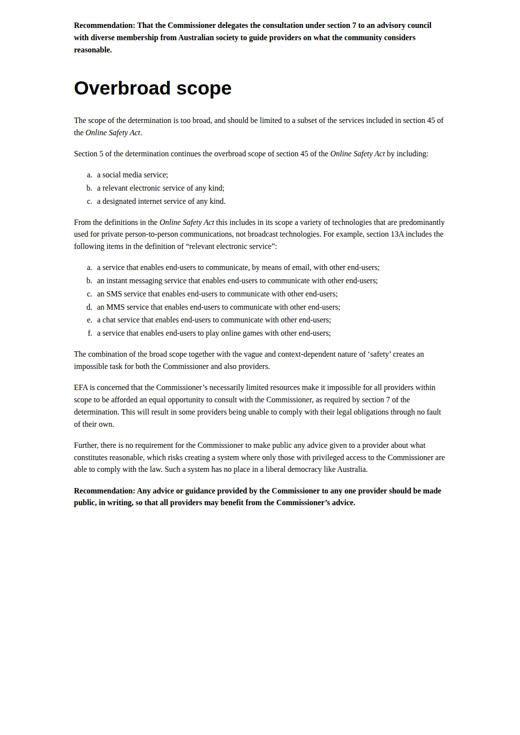Recommendation: That the Commissioner delegates the consultation under section 7 to an advisory council with diverse membership from Australian society to guide providers on what the community considers reasonable.
Overbroad scope
The scope of the determination is too broad, and should be limited to a subset of the services included in section 45 of the Online Safety Act.
Section 5 of the determination continues the overbroad scope of section 45 of the Online Safety Act by including:
a social media service;
a relevant electronic service of any kind;
a designated internet service of any kind.
From the definitions in the Online Safety Act this includes in its scope a variety of technologies that are predominantly used for private person-to-person communications, not broadcast technologies. For example, section 13A includes the following items in the definition of “relevant electronic service”:
a service that enables end-users to communicate, by means of email, with other end-users;
an instant messaging service that enables end-users to communicate with other end-users;
an SMS service that enables end-users to communicate with other end-users;
an MMS service that enables end-users to communicate with other end-users;
a chat service that enables end-users to communicate with other end-users;
a service that enables end-users to play online games with other end-users;
The combination of the broad scope together with the vague and context-dependent nature of ‘safety’ creates an impossible task for both the Commissioner and also providers.
EFA is concerned that the Commissioner’s necessarily limited resources make it impossible for all providers within scope to be afforded an equal opportunity to consult with the Commissioner, as required by section 7 of the determination. This will result in some providers being unable to comply with their legal obligations through no fault of their own.
Further, there is no requirement for the Commissioner to make public any advice given to a provider about what constitutes reasonable, which risks creating a system where only those with privileged access to the Commissioner are able to comply with the law. Such a system has no place in a liberal democracy like Australia.
Recommendation: Any advice or guidance provided by the Commissioner to any one provider should be made public, in writing, so that all providers may benefit from the Commissioner’s advice.